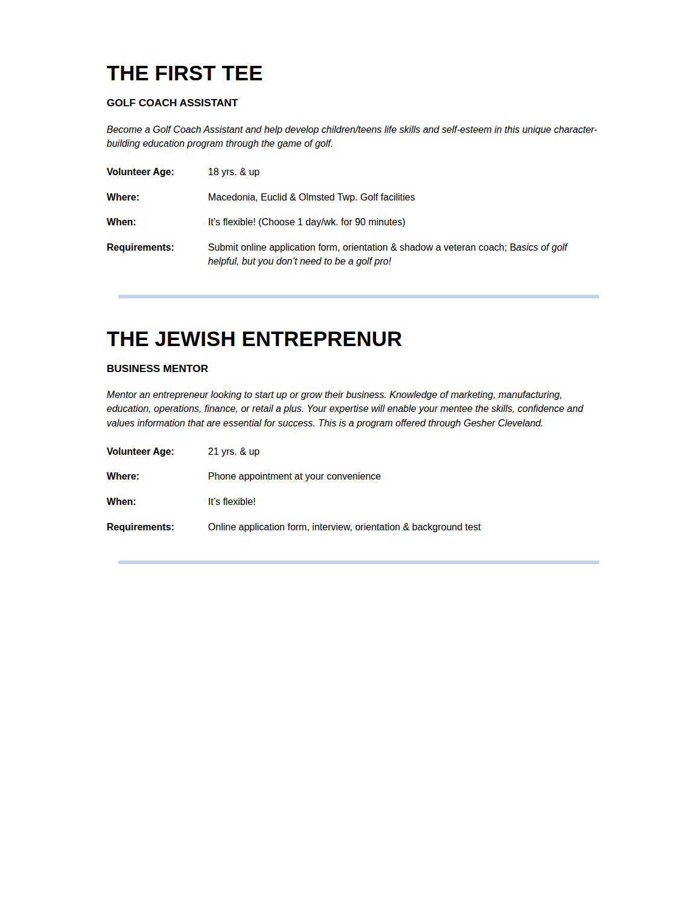THE FIRST TEE
GOLF COACH ASSISTANT
Become a Golf Coach Assistant and help develop children/teens life skills and self-esteem in this unique character- building education program through the game of golf.
| Volunteer Age: | 18 yrs. & up |
| Where: | Macedonia, Euclid & Olmsted Twp. Golf facilities |
| When: | It’s flexible! (Choose 1 day/wk. for 90 minutes) |
| Requirements: | Submit online application form, orientation & shadow a veteran coach; B asics of golf helpful, but you don’t need to be a golf pro! |
THE JEWISH ENTREPRENUR
BUSINESS MENTOR
Mentor an entrepreneur looking to start up or grow their business. Knowledge of marketing, manufacturing, education, operations, finance, or retail a plus. Your expertise will enable your mentee the skills, confidence and values information that are essential for success. This is a program offered through Gesher Cleveland.
| Volunteer Age: | 21 yrs. & up |
| Where: | Phone appointment at your convenience |
| When: | It’s flexible! |
| Requirements: | Online application form, interview, orientation & background test |